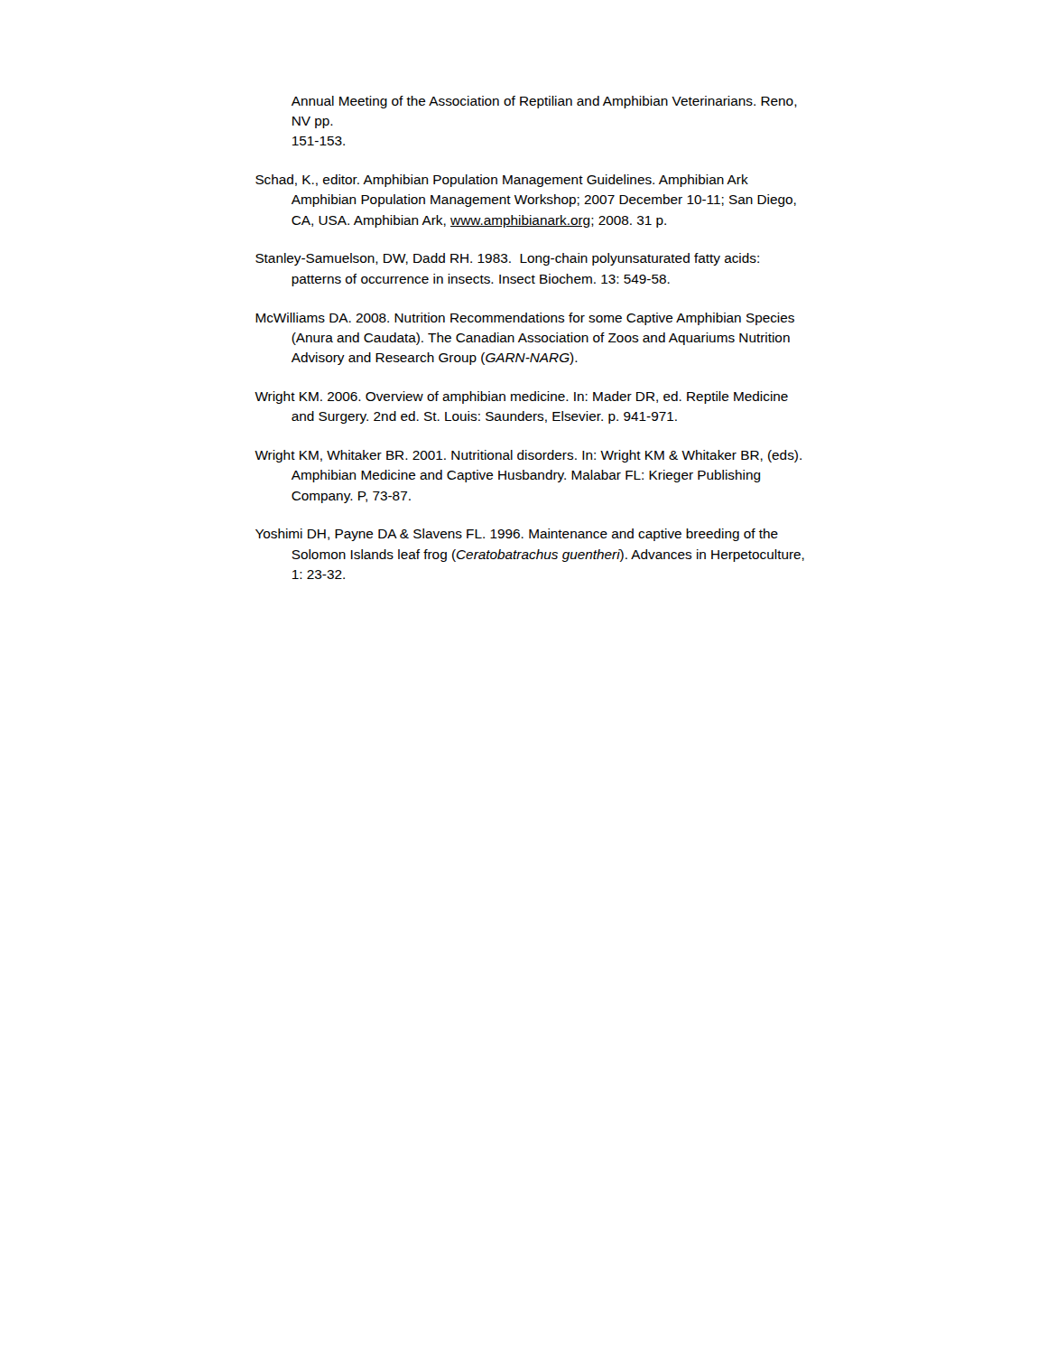Annual Meeting of the Association of Reptilian and Amphibian Veterinarians. Reno, NV pp. 151-153.
Schad, K., editor. Amphibian Population Management Guidelines. Amphibian Ark Amphibian Population Management Workshop; 2007 December 10-11; San Diego, CA, USA. Amphibian Ark, www.amphibianark.org; 2008. 31 p.
Stanley-Samuelson, DW, Dadd RH. 1983. Long-chain polyunsaturated fatty acids: patterns of occurrence in insects. Insect Biochem. 13: 549-58.
McWilliams DA. 2008. Nutrition Recommendations for some Captive Amphibian Species (Anura and Caudata). The Canadian Association of Zoos and Aquariums Nutrition Advisory and Research Group (GARN-NARG).
Wright KM. 2006. Overview of amphibian medicine. In: Mader DR, ed. Reptile Medicine and Surgery. 2nd ed. St. Louis: Saunders, Elsevier. p. 941-971.
Wright KM, Whitaker BR. 2001. Nutritional disorders. In: Wright KM & Whitaker BR, (eds). Amphibian Medicine and Captive Husbandry. Malabar FL: Krieger Publishing Company. P, 73-87.
Yoshimi DH, Payne DA & Slavens FL. 1996. Maintenance and captive breeding of the Solomon Islands leaf frog (Ceratobatrachus guentheri). Advances in Herpetoculture, 1: 23-32.